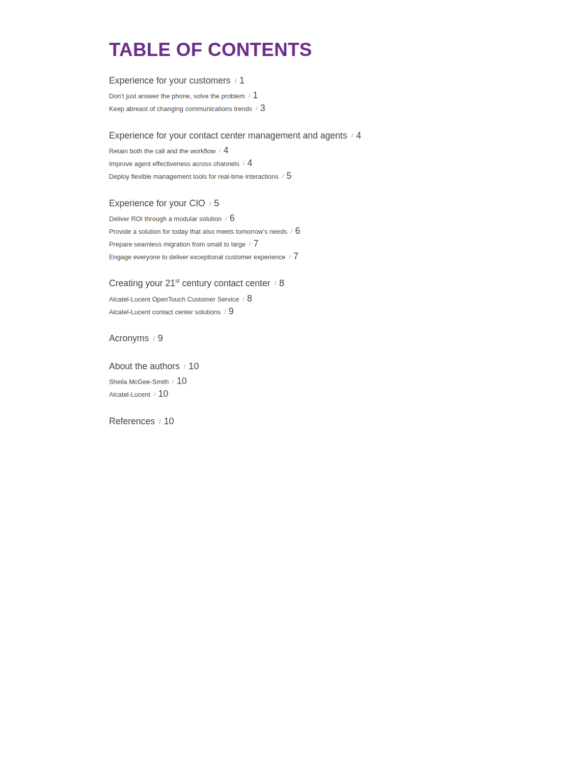TABLE OF CONTENTS
Experience for your customers/1 Don’t just answer the phone, solve the problem/1 Keep abreast of changing communications trends/3
Experience for your contact center management and agents/4 Retain both the call and the workflow/4 Improve agent effectiveness across channels/4 Deploy flexible management tools for real-time interactions/5
Experience for your CIO/5 Deliver ROI through a modular solution/6 Provide a solution for today that also meets tomorrow’s needs/6 Prepare seamless migration from small to large/7 Engage everyone to deliver exceptional customer experience/7
Creating your 21st century contact center/8 Alcatel-Lucent OpenTouch Customer Service/8 Alcatel-Lucent contact center solutions/9
Acronyms/9
About the authors/10 Sheila McGee-Smith/10 Alcatel-Lucent/10
References/10